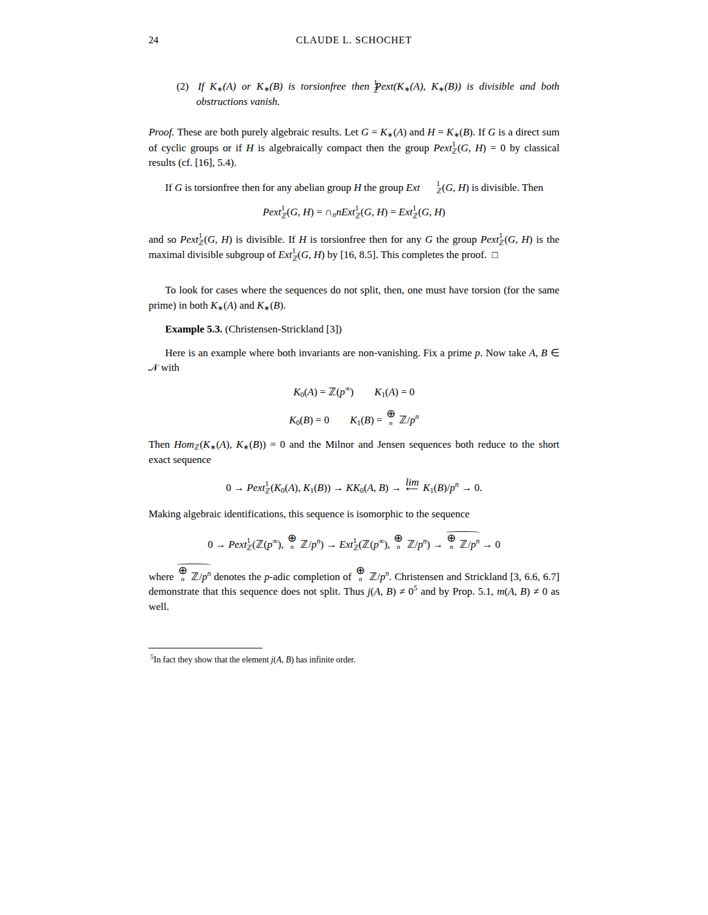24
Claude L. Schochet
(2) If K∗(A) or K∗(B) is torsionfree then Pext 1 ℤ(K∗(A), K∗(B)) is divisible and both obstructions vanish.
Proof. These are both purely algebraic results. Let G = K∗(A) and H = K∗(B). If G is a direct sum of cyclic groups or if H is algebraically compact then the group Pext 1 ℤ(G, H) = 0 by classical results (cf. [16], 5.4).
If G is torsionfree then for any abelian group H the group Ext 1 ℤ(G, H) is divisible. Then
Pext 1 ℤ(G, H) = ∩nnExt 1 ℤ(G, H) = Ext 1 ℤ(G, H)
and so Pext 1 ℤ(G, H) is divisible. If H is torsionfree then for any G the group Pext 1 ℤ(G, H) is the maximal divisible subgroup of Ext 1 ℤ(G, H) by [16, 8.5]. This completes the proof. □
To look for cases where the sequences do not split, then, one must have torsion (for the same prime) in both K∗(A) and K∗(B).
Example 5.3. (Christensen-Strickland [3])
Here is an example where both invariants are non-vanishing. Fix a prime p. Now take A, B ∈ 𝒩 with
K0(A) = ℤ(p∞) K1(A) = 0
K0(B) = 0 K1(B) = ⊕n ℤ/pn
Then Homℤ(K∗(A), K∗(B)) = 0 and the Milnor and Jensen sequences both reduce to the short exact sequence
0 → Pext 1 ℤ(K0(A), K1(B)) → KK0(A, B) → lim⟵ K1(B)/pn → 0.
Making algebraic identifications, this sequence is isomorphic to the sequence
0 → Pext 1 ℤ(ℤ(p∞), ⊕n ℤ/pn) → Ext 1 ℤ(ℤ(p∞), ⊕n ℤ/pn) → ⊕n ℤ/pn → 0
where ⊕n ℤ/pn denotes the p-adic completion of ⊕n ℤ/pn. Christensen and Strickland [3, 6.6, 6.7] demonstrate that this sequence does not split. Thus j(A, B) ≠ 05 and by Prop. 5.1, m(A, B) ≠ 0 as well.
5In fact they show that the element j(A, B) has infinite order.